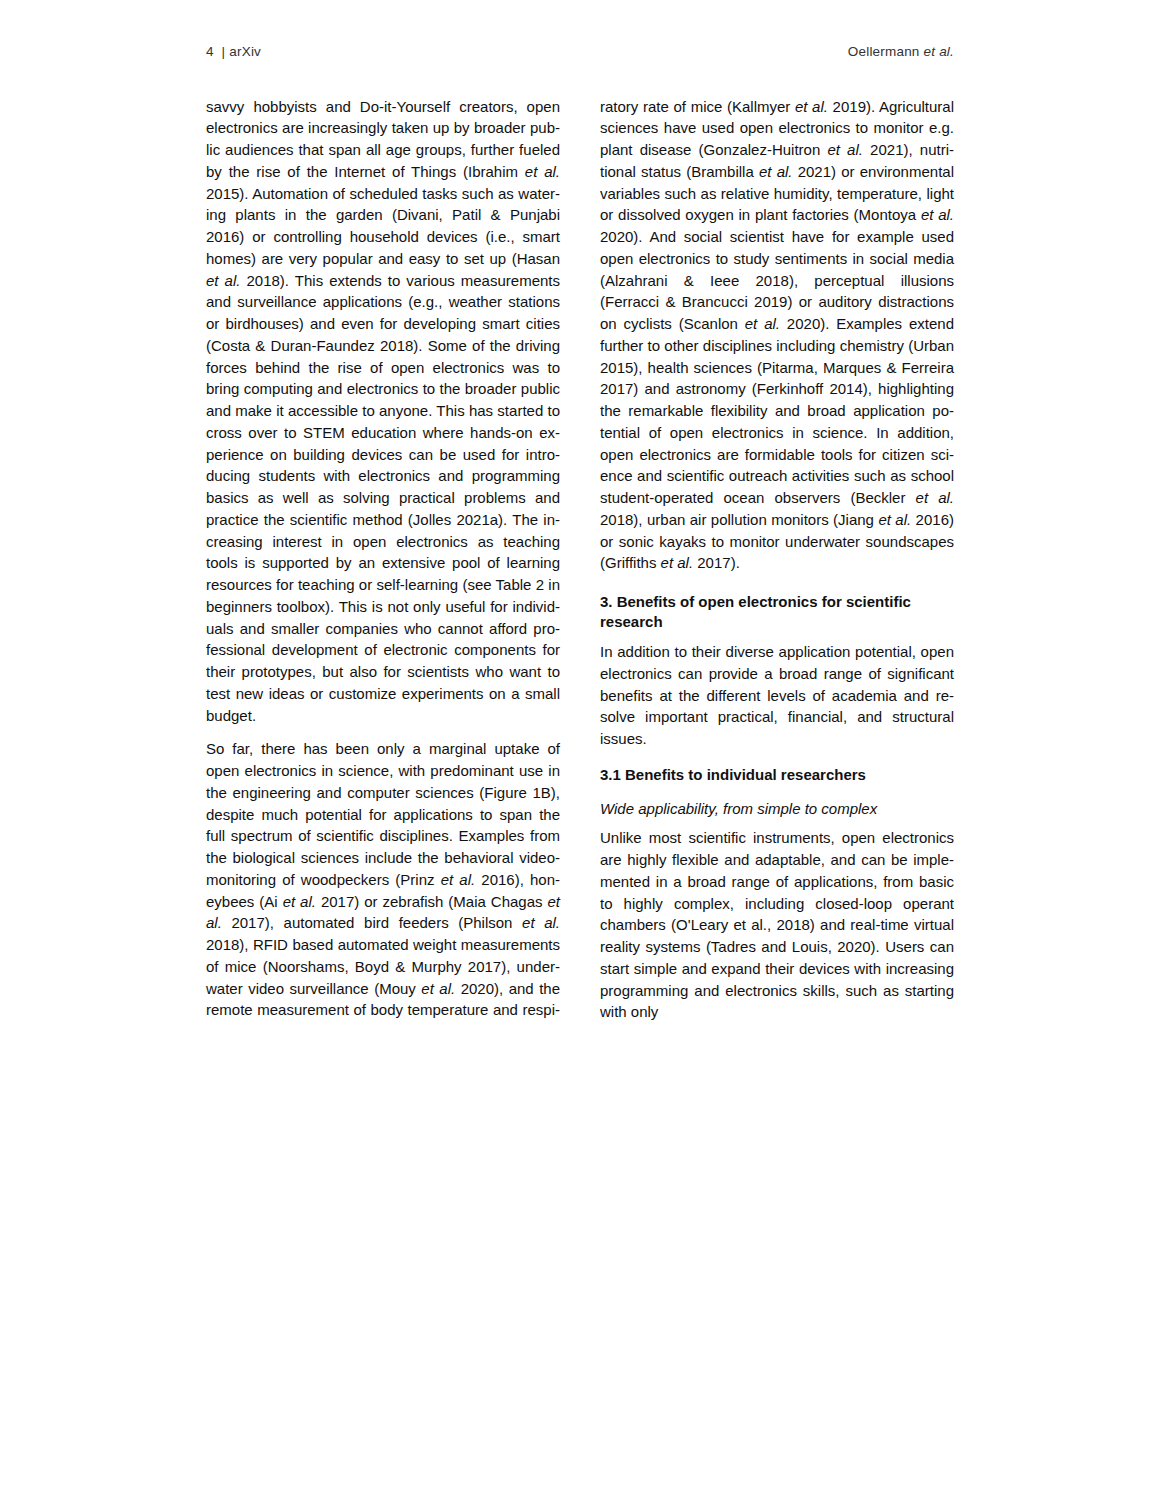4 | arXiv Oellermann et al.
savvy hobbyists and Do-it-Yourself creators, open electronics are increasingly taken up by broader public audiences that span all age groups, further fueled by the rise of the Internet of Things (Ibrahim et al. 2015). Automation of scheduled tasks such as watering plants in the garden (Divani, Patil & Punjabi 2016) or controlling household devices (i.e., smart homes) are very popular and easy to set up (Hasan et al. 2018). This extends to various measurements and surveillance applications (e.g., weather stations or birdhouses) and even for developing smart cities (Costa & Duran-Faundez 2018). Some of the driving forces behind the rise of open electronics was to bring computing and electronics to the broader public and make it accessible to anyone. This has started to cross over to STEM education where hands-on experience on building devices can be used for introducing students with electronics and programming basics as well as solving practical problems and practice the scientific method (Jolles 2021a). The increasing interest in open electronics as teaching tools is supported by an extensive pool of learning resources for teaching or self-learning (see Table 2 in beginners toolbox). This is not only useful for individuals and smaller companies who cannot afford professional development of electronic components for their prototypes, but also for scientists who want to test new ideas or customize experiments on a small budget.
So far, there has been only a marginal uptake of open electronics in science, with predominant use in the engineering and computer sciences (Figure 1B), despite much potential for applications to span the full spectrum of scientific disciplines. Examples from the biological sciences include the behavioral video-monitoring of woodpeckers (Prinz et al. 2016), honeybees (Ai et al. 2017) or zebrafish (Maia Chagas et al. 2017), automated bird feeders (Philson et al. 2018), RFID based automated weight measurements of mice (Noorshams, Boyd & Murphy 2017), underwater video surveillance (Mouy et al. 2020), and the remote measurement of body temperature and respiratory rate of mice (Kallmyer et al. 2019). Agricultural sciences have used open electronics to monitor e.g. plant disease (Gonzalez-Huitron et al. 2021), nutritional status (Brambilla et al. 2021) or environmental variables such as relative humidity, temperature, light or dissolved oxygen in plant factories (Montoya et al. 2020). And social scientist have for example used open electronics to study sentiments in social media (Alzahrani & Ieee 2018), perceptual illusions (Ferracci & Brancucci 2019) or auditory distractions on cyclists (Scanlon et al. 2020). Examples extend further to other disciplines including chemistry (Urban 2015), health sciences (Pitarma, Marques & Ferreira 2017) and astronomy (Ferkinhoff 2014), highlighting the remarkable flexibility and broad application potential of open electronics in science. In addition, open electronics are formidable tools for citizen science and scientific outreach activities such as school student-operated ocean observers (Beckler et al. 2018), urban air pollution monitors (Jiang et al. 2016) or sonic kayaks to monitor underwater soundscapes (Griffiths et al. 2017).
3. Benefits of open electronics for scientific research
In addition to their diverse application potential, open electronics can provide a broad range of significant benefits at the different levels of academia and resolve important practical, financial, and structural issues.
3.1 Benefits to individual researchers
Wide applicability, from simple to complex
Unlike most scientific instruments, open electronics are highly flexible and adaptable, and can be implemented in a broad range of applications, from basic to highly complex, including closed-loop operant chambers (O'Leary et al., 2018) and real-time virtual reality systems (Tadres and Louis, 2020). Users can start simple and expand their devices with increasing programming and electronics skills, such as starting with only